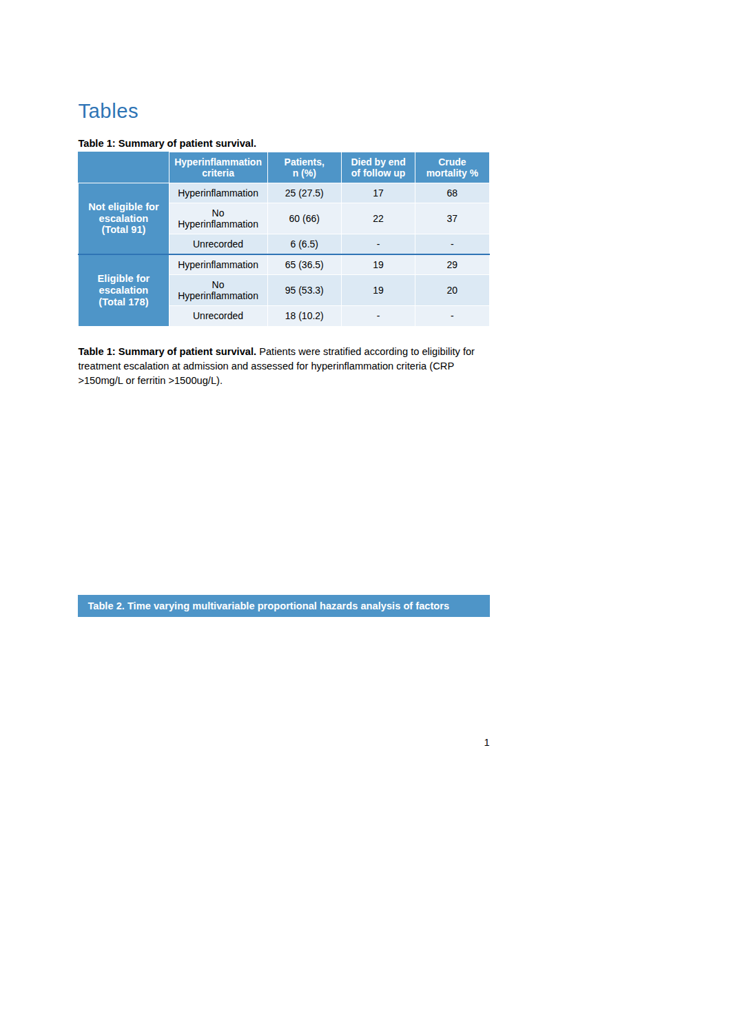Tables
Table 1: Summary of patient survival.
| | Hyperinflammation criteria | Patients, n (%) | Died by end of follow up | Crude mortality % |
| --- | --- | --- | --- | --- |
| Not eligible for escalation (Total 91) | Hyperinflammation | 25 (27.5) | 17 | 68 |
| No Hyperinflammation | 60 (66) | 22 | 37 |
| Unrecorded | 6 (6.5) | - | - |
| Eligible for escalation (Total 178) | Hyperinflammation | 65 (36.5) | 19 | 29 |
| No Hyperinflammation | 95 (53.3) | 19 | 20 |
| Unrecorded | 18 (10.2) | - | - |
Table 1: Summary of patient survival. Patients were stratified according to eligibility for treatment escalation at admission and assessed for hyperinflammation criteria (CRP >150mg/L or ferritin >1500ug/L).
Table 2. Time varying multivariable proportional hazards analysis of factors
1